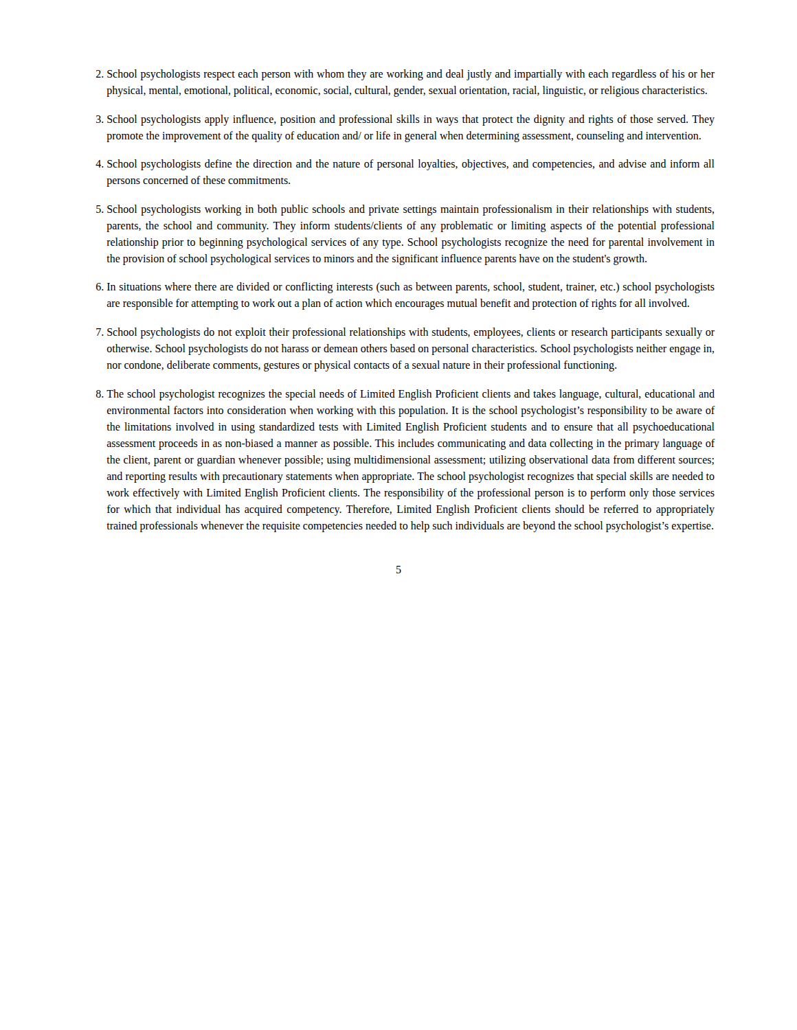School psychologists respect each person with whom they are working and deal justly and impartially with each regardless of his or her physical, mental, emotional, political, economic, social, cultural, gender, sexual orientation, racial, linguistic, or religious characteristics.
School psychologists apply influence, position and professional skills in ways that protect the dignity and rights of those served. They promote the improvement of the quality of education and/ or life in general when determining assessment, counseling and intervention.
School psychologists define the direction and the nature of personal loyalties, objectives, and competencies, and advise and inform all persons concerned of these commitments.
School psychologists working in both public schools and private settings maintain professionalism in their relationships with students, parents, the school and community. They inform students/clients of any problematic or limiting aspects of the potential professional relationship prior to beginning psychological services of any type. School psychologists recognize the need for parental involvement in the provision of school psychological services to minors and the significant influence parents have on the student's growth.
In situations where there are divided or conflicting interests (such as between parents, school, student, trainer, etc.) school psychologists are responsible for attempting to work out a plan of action which encourages mutual benefit and protection of rights for all involved.
School psychologists do not exploit their professional relationships with students, employees, clients or research participants sexually or otherwise. School psychologists do not harass or demean others based on personal characteristics. School psychologists neither engage in, nor condone, deliberate comments, gestures or physical contacts of a sexual nature in their professional functioning.
The school psychologist recognizes the special needs of Limited English Proficient clients and takes language, cultural, educational and environmental factors into consideration when working with this population. It is the school psychologist’s responsibility to be aware of the limitations involved in using standardized tests with Limited English Proficient students and to ensure that all psychoeducational assessment proceeds in as non-biased a manner as possible. This includes communicating and data collecting in the primary language of the client, parent or guardian whenever possible; using multidimensional assessment; utilizing observational data from different sources; and reporting results with precautionary statements when appropriate. The school psychologist recognizes that special skills are needed to work effectively with Limited English Proficient clients. The responsibility of the professional person is to perform only those services for which that individual has acquired competency. Therefore, Limited English Proficient clients should be referred to appropriately trained professionals whenever the requisite competencies needed to help such individuals are beyond the school psychologist’s expertise.
5